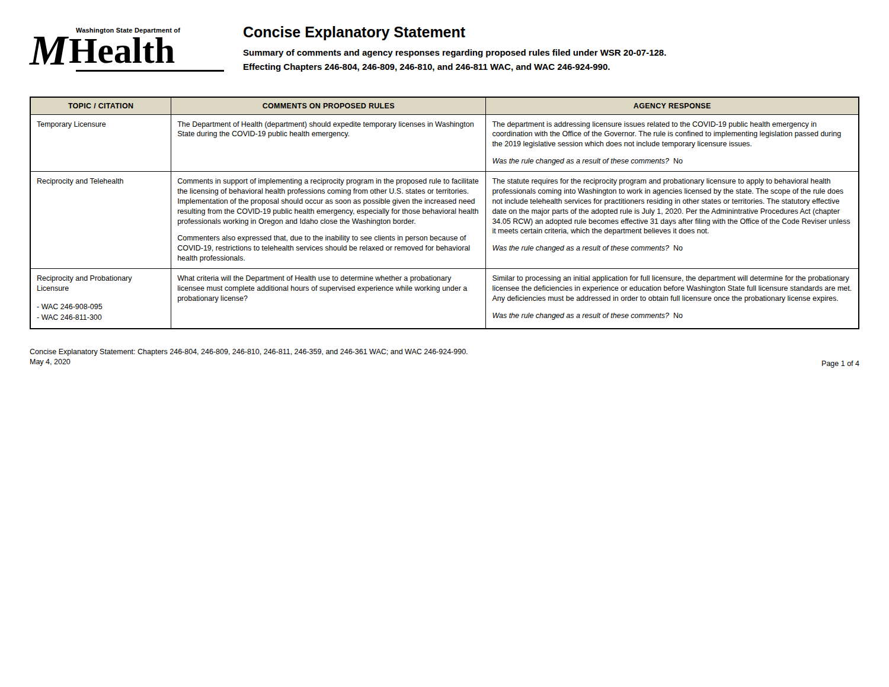Washington State Department of
MHealth
Concise Explanatory Statement
Summary of comments and agency responses regarding proposed rules filed under WSR 20-07-128.
Effecting Chapters 246-804, 246-809, 246-810, and 246-811 WAC, and WAC 246-924-990.
| TOPIC / CITATION | COMMENTS ON PROPOSED RULES | AGENCY RESPONSE |
| --- | --- | --- |
| Temporary Licensure | The Department of Health (department) should expedite temporary licenses in Washington State during the COVID-19 public health emergency. | The department is addressing licensure issues related to the COVID-19 public health emergency in coordination with the Office of the Governor. The rule is confined to implementing legislation passed during the 2019 legislative session which does not include temporary licensure issues. Was the rule changed as a result of these comments? No |
| Reciprocity and Telehealth | Comments in support of implementing a reciprocity program in the proposed rule to facilitate the licensing of behavioral health professions coming from other U.S. states or territories. Implementation of the proposal should occur as soon as possible given the increased need resulting from the COVID-19 public health emergency, especially for those behavioral health professionals working in Oregon and Idaho close the Washington border. Commenters also expressed that, due to the inability to see clients in person because of COVID-19, restrictions to telehealth services should be relaxed or removed for behavioral health professionals. | The statute requires for the reciprocity program and probationary licensure to apply to behavioral health professionals coming into Washington to work in agencies licensed by the state. The scope of the rule does not include telehealth services for practitioners residing in other states or territories. The statutory effective date on the major parts of the adopted rule is July 1, 2020. Per the Adminintrative Procedures Act (chapter 34.05 RCW) an adopted rule becomes effective 31 days after filing with the Office of the Code Reviser unless it meets certain criteria, which the department believes it does not. Was the rule changed as a result of these comments? No |
| Reciprocity and Probationary Licensure - WAC 246-908-095 - WAC 246-811-300 | What criteria will the Department of Health use to determine whether a probationary licensee must complete additional hours of supervised experience while working under a probationary license? | Similar to processing an initial application for full licensure, the department will determine for the probationary licensee the deficiencies in experience or education before Washington State full licensure standards are met. Any deficiencies must be addressed in order to obtain full licensure once the probationary license expires. Was the rule changed as a result of these comments? No |
Concise Explanatory Statement: Chapters 246-804, 246-809, 246-810, 246-811, 246-359, and 246-361 WAC; and WAC 246-924-990.
May 4, 2020
Page 1 of 4